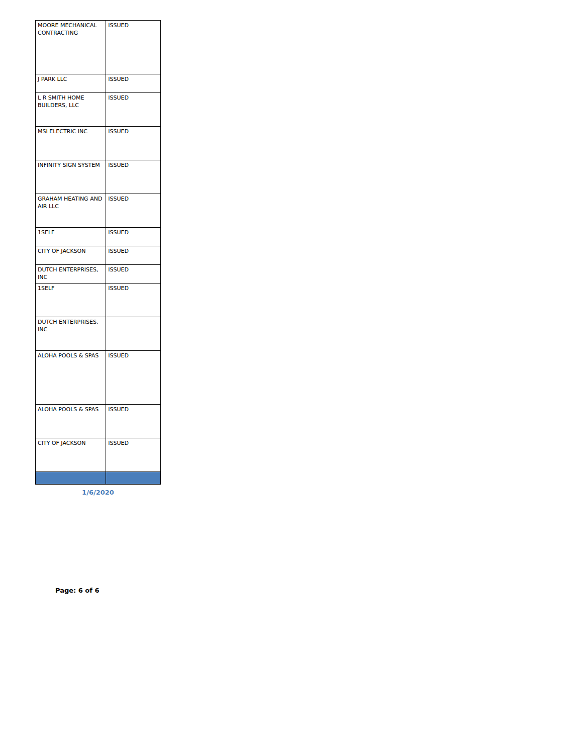| MOORE MECHANICAL CONTRACTING | ISSUED |
| J PARK LLC | ISSUED |
| L R SMITH HOME BUILDERS, LLC | ISSUED |
| MSI ELECTRIC INC | ISSUED |
| INFINITY SIGN SYSTEM | ISSUED |
| GRAHAM HEATING AND AIR LLC | ISSUED |
| 1SELF | ISSUED |
| CITY OF JACKSON | ISSUED |
| DUTCH ENTERPRISES, INC | ISSUED |
| 1SELF | ISSUED |
| DUTCH ENTERPRISES, INC | |
| ALOHA POOLS & SPAS | ISSUED |
| ALOHA POOLS & SPAS | ISSUED |
| CITY OF JACKSON | ISSUED |
1/6/2020
Page: 6 of 6